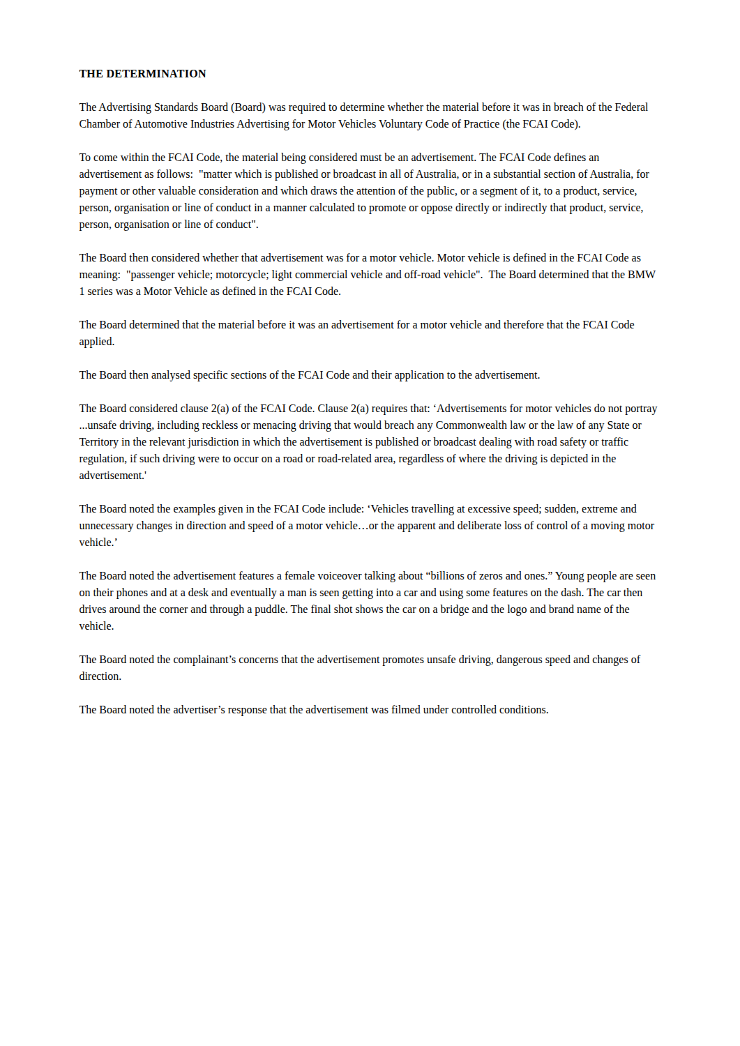THE DETERMINATION
The Advertising Standards Board (Board) was required to determine whether the material before it was in breach of the Federal Chamber of Automotive Industries Advertising for Motor Vehicles Voluntary Code of Practice (the FCAI Code).
To come within the FCAI Code, the material being considered must be an advertisement. The FCAI Code defines an advertisement as follows: "matter which is published or broadcast in all of Australia, or in a substantial section of Australia, for payment or other valuable consideration and which draws the attention of the public, or a segment of it, to a product, service, person, organisation or line of conduct in a manner calculated to promote or oppose directly or indirectly that product, service, person, organisation or line of conduct".
The Board then considered whether that advertisement was for a motor vehicle. Motor vehicle is defined in the FCAI Code as meaning: "passenger vehicle; motorcycle; light commercial vehicle and off-road vehicle". The Board determined that the BMW 1 series was a Motor Vehicle as defined in the FCAI Code.
The Board determined that the material before it was an advertisement for a motor vehicle and therefore that the FCAI Code applied.
The Board then analysed specific sections of the FCAI Code and their application to the advertisement.
The Board considered clause 2(a) of the FCAI Code. Clause 2(a) requires that: ‘Advertisements for motor vehicles do not portray ...unsafe driving, including reckless or menacing driving that would breach any Commonwealth law or the law of any State or Territory in the relevant jurisdiction in which the advertisement is published or broadcast dealing with road safety or traffic regulation, if such driving were to occur on a road or road-related area, regardless of where the driving is depicted in the advertisement.'
The Board noted the examples given in the FCAI Code include: ‘Vehicles travelling at excessive speed; sudden, extreme and unnecessary changes in direction and speed of a motor vehicle…or the apparent and deliberate loss of control of a moving motor vehicle.’
The Board noted the advertisement features a female voiceover talking about “billions of zeros and ones.” Young people are seen on their phones and at a desk and eventually a man is seen getting into a car and using some features on the dash. The car then drives around the corner and through a puddle. The final shot shows the car on a bridge and the logo and brand name of the vehicle.
The Board noted the complainant’s concerns that the advertisement promotes unsafe driving, dangerous speed and changes of direction.
The Board noted the advertiser’s response that the advertisement was filmed under controlled conditions.